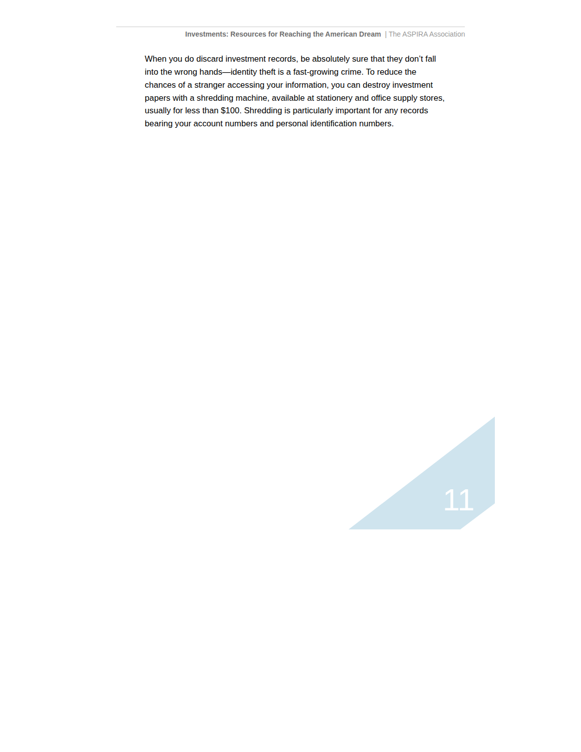Investments: Resources for Reaching the American Dream | The ASPIRA Association
When you do discard investment records, be absolutely sure that they don’t fall into the wrong hands—identity theft is a fast-growing crime. To reduce the chances of a stranger accessing your information, you can destroy investment papers with a shredding machine, available at stationery and office supply stores, usually for less than $100. Shredding is particularly important for any records bearing your account numbers and personal identification numbers.
11